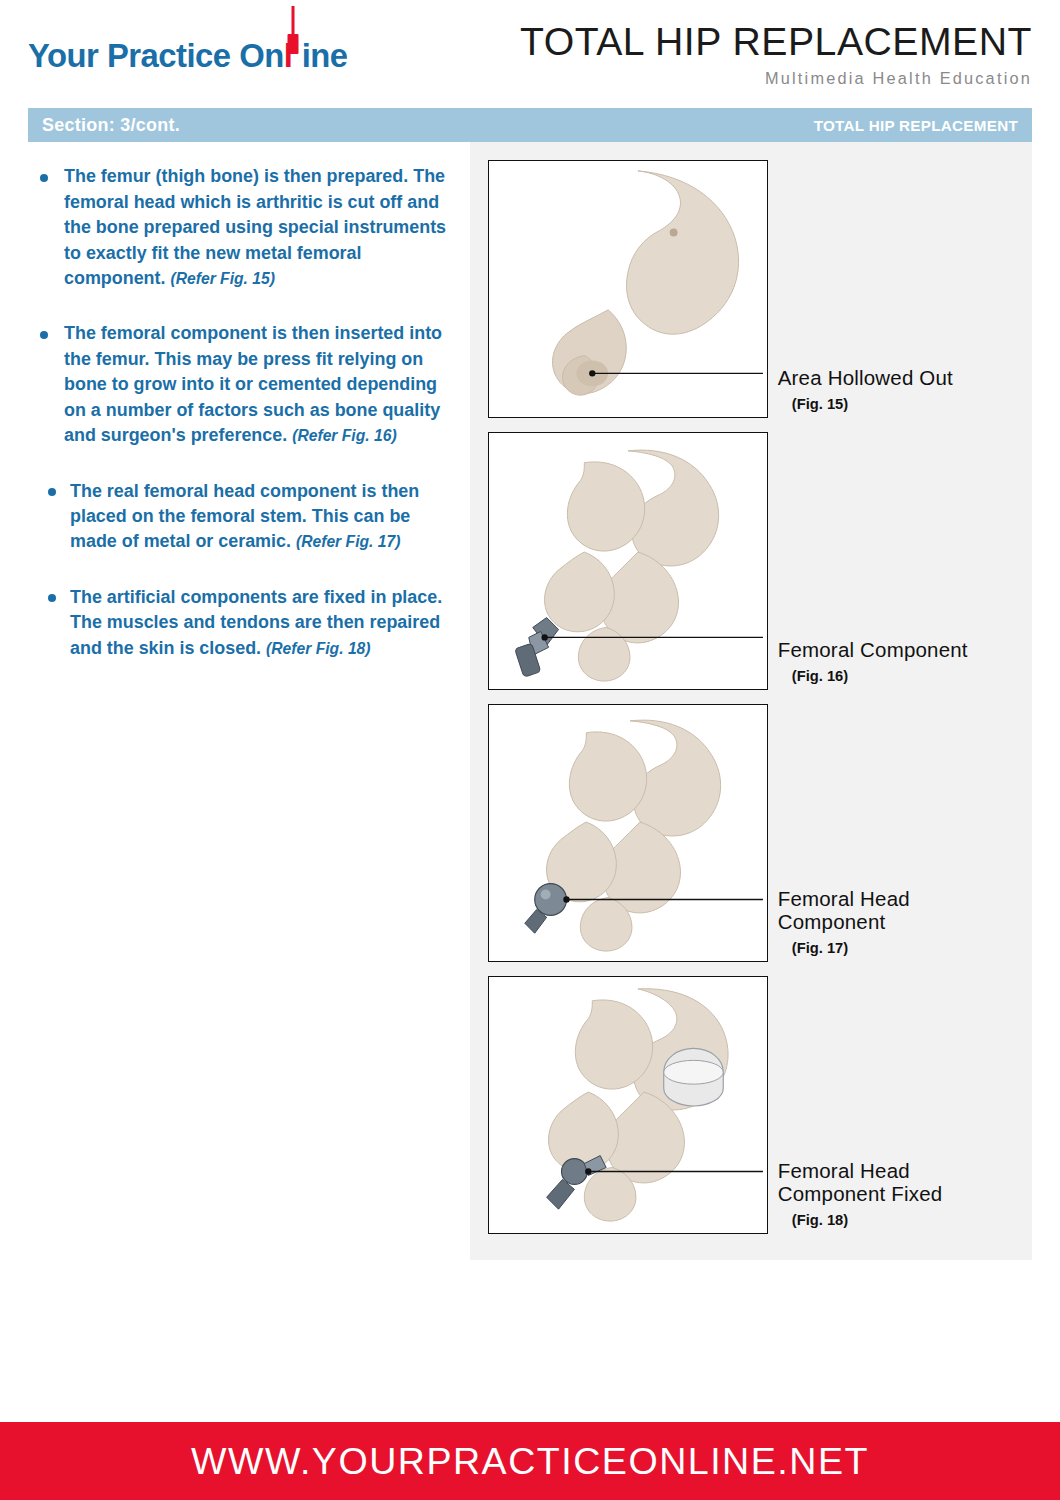Your Practice Online
TOTAL HIP REPLACEMENT
Multimedia Health Education
Section: 3/cont. TOTAL HIP REPLACEMENT
The femur (thigh bone) is then prepared. The femoral head which is arthritic is cut off and the bone prepared using special instruments to exactly fit the new metal femoral component. (Refer Fig. 15)
The femoral component is then inserted into the femur. This may be press fit relying on bone to grow into it or cemented depending on a number of factors such as bone quality and surgeon's preference. (Refer Fig. 16)
The real femoral head component is then placed on the femoral stem. This can be made of metal or ceramic. (Refer Fig. 17)
The artificial components are fixed in place. The muscles and tendons are then repaired and the skin is closed. (Refer Fig. 18)
Area Hollowed Out
(Fig. 15)
Femoral Component
(Fig. 16)
Femoral Head
Component
(Fig. 17)
Femoral Head
Component Fixed
(Fig. 18)
WWW.YOURPRACTICEONLINE.NET